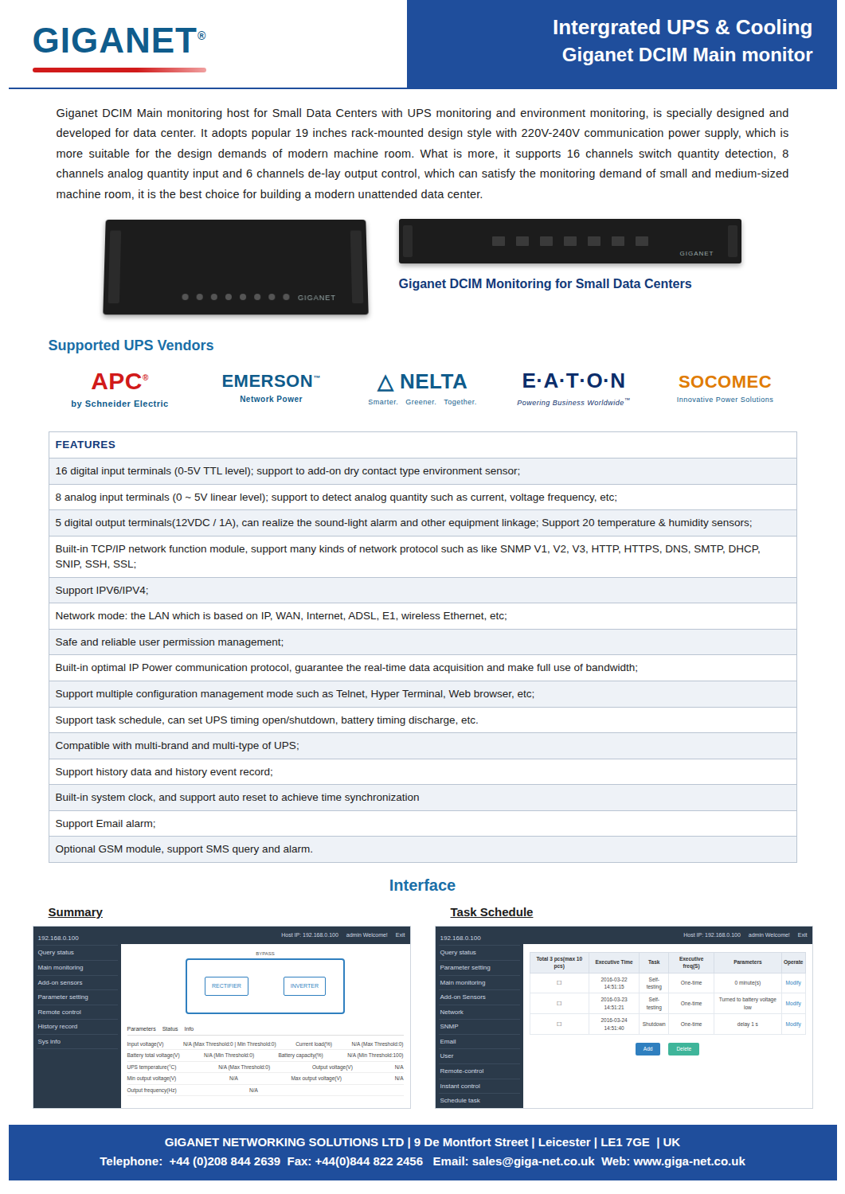GIGANET®
Intergrated UPS & Cooling
Giganet DCIM Main monitor
Giganet DCIM Main monitoring host for Small Data Centers with UPS monitoring and environment monitoring, is specially designed and developed for data center. It adopts popular 19 inches rack-mounted design style with 220V-240V communication power supply, which is more suitable for the design demands of modern machine room. What is more, it supports 16 channels switch quantity detection, 8 channels analog quantity input and 6 channels de-lay output control, which can satisfy the monitoring demand of small and medium-sized machine room, it is the best choice for building a modern unattended data center.
GIGANET
GIGANET
Giganet DCIM Monitoring for Small Data Centers
Supported UPS Vendors
APC®
by Schneider Electric
EMERSON™
Network Power
△ NELTA
Smarter. Greener. Together.
E·A·T·O·N
Powering Business Worldwide™
SOCOMEC
Innovative Power Solutions
| FEATURES |
| --- |
| 16 digital input terminals (0-5V TTL level); support to add-on dry contact type environment sensor; |
| 8 analog input terminals (0 ~ 5V linear level); support to detect analog quantity such as current, voltage frequency, etc; |
| 5 digital output terminals(12VDC / 1A), can realize the sound-light alarm and other equipment linkage; Support 20 temperature & humidity sensors; |
| Built-in TCP/IP network function module, support many kinds of network protocol such as like SNMP V1, V2, V3, HTTP, HTTPS, DNS, SMTP, DHCP, SNIP, SSH, SSL; |
| Support IPV6/IPV4; |
| Network mode: the LAN which is based on IP, WAN, Internet, ADSL, E1, wireless Ethernet, etc; |
| Safe and reliable user permission management; |
| Built-in optimal IP Power communication protocol, guarantee the real-time data acquisition and make full use of bandwidth; |
| Support multiple configuration management mode such as Telnet, Hyper Terminal, Web browser, etc; |
| Support task schedule, can set UPS timing open/shutdown, battery timing discharge, etc. |
| Compatible with multi-brand and multi-type of UPS; |
| Support history data and history event record; |
| Built-in system clock, and support auto reset to achieve time synchronization |
| Support Email alarm; |
| Optional GSM module, support SMS query and alarm. |
Interface
Summary
192.168.0.100
Query status
Main monitoring
Add-on sensors
Parameter setting
Remote control
History record
Sys info
Host IP: 192.168.0.100 admin Welcome!Exit
BYPASS
RECTIFIER
INVERTER
Parameters Status Info
Input voltage(V) N/A (Max Threshold:0 | Min Threshold:0) Current load(%) N/A (Max Threshold:0)
Battery total voltage(V) N/A (Min Threshold:0) Battery capacity(%) N/A (Min Threshold:100)
UPS temperature(°C) N/A (Max Threshold:0) Output voltage(V) N/A
Min output voltage(V) N/A Max output voltage(V) N/A
Output frequency(Hz) N/A
Task Schedule
192.168.0.100
Query status
Parameter setting
Main monitoring
Add-on Sensors
Network
SNMP
Email
User
Remote-control
Instant control
Schedule task
History record
Sys info
Host IP: 192.168.0.100 admin Welcome!Exit
| Total 3 pcs(max 10 pcs) | Executive Time | Task | Executive freq(S) | Parameters | Operate |
| --- | --- | --- | --- | --- | --- |
| ☐ | 2016-03-22 14:51:15 | Self-testing | One-time | 0 minute(s) | Modify |
| ☐ | 2016-03-23 14:51:21 | Self-testing | One-time | Turned to battery voltage low | Modify |
| ☐ | 2016-03-24 14:51:40 | Shutdown | One-time | delay 1 s | Modify |
Add Delete
GIGANET NETWORKING SOLUTIONS LTD | 9 De Montfort Street | Leicester | LE1 7GE | UK
Telephone: +44 (0)208 844 2639 Fax: +44(0)844 822 2456 Email: sales@giga-net.co.uk Web: www.giga-net.co.uk